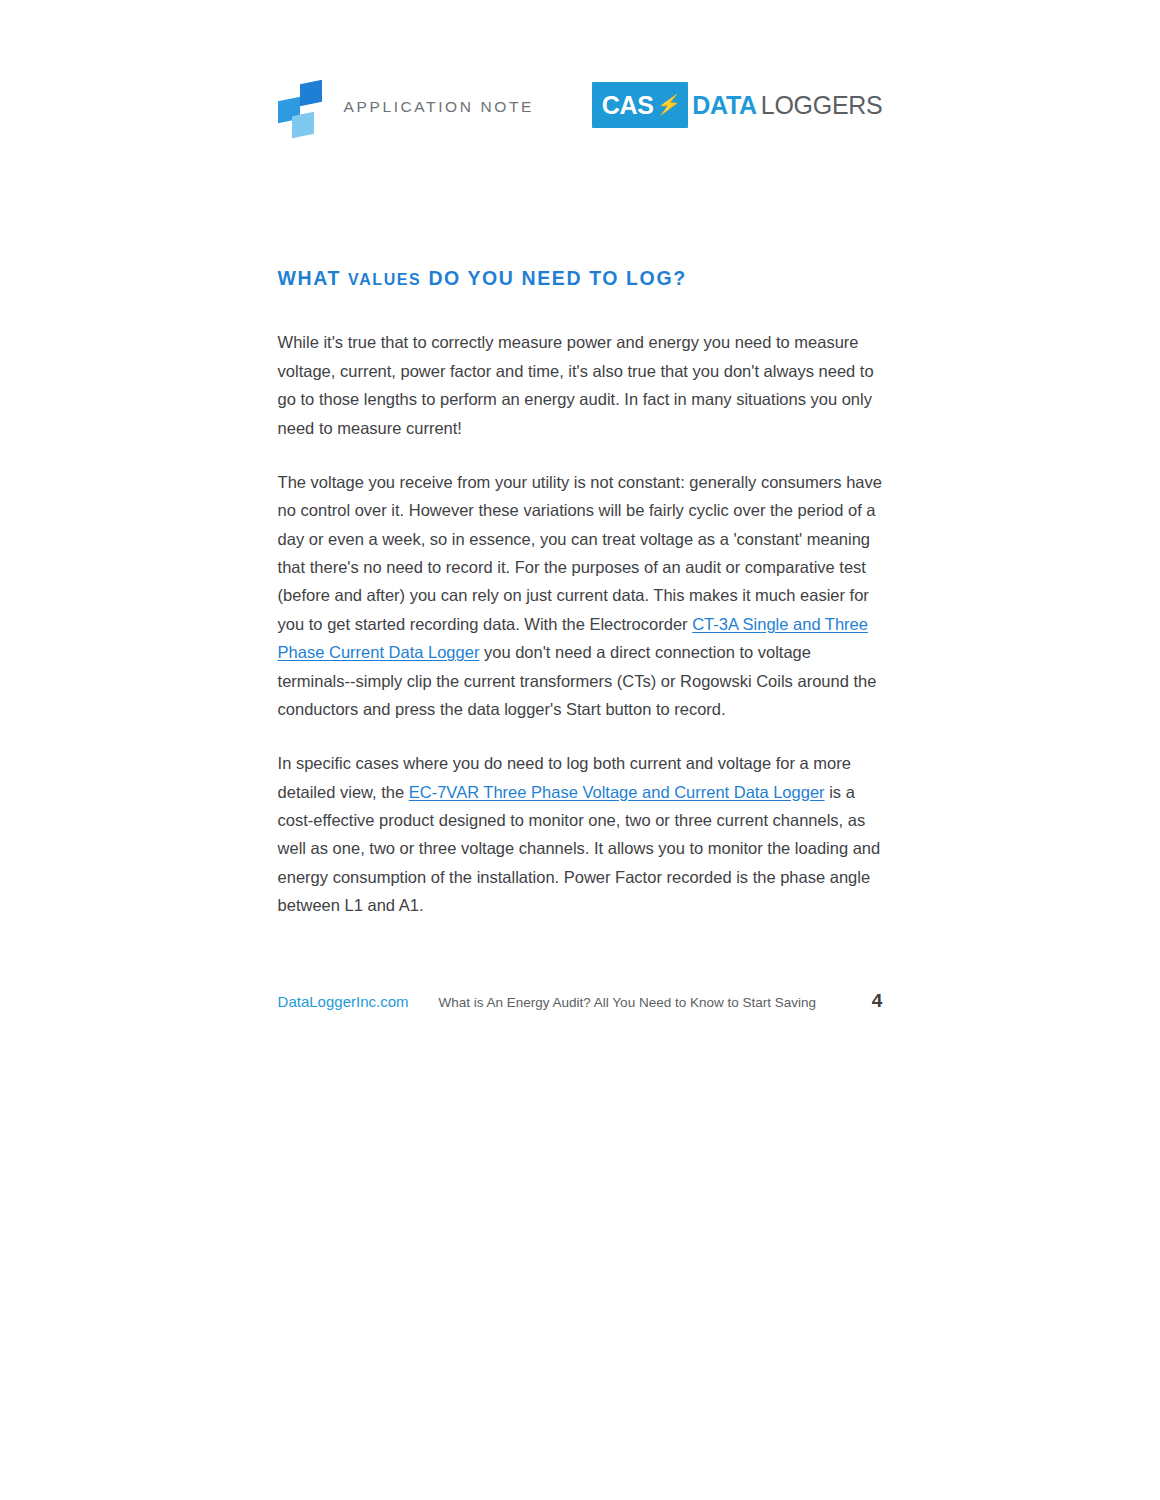Application Note
CAS⚡
DATA LOGGERS
What Values Do You Need to Log?
While it's true that to correctly measure power and energy you need to measure voltage, current, power factor and time, it's also true that you don't always need to go to those lengths to perform an energy audit. In fact in many situations you only need to measure current!
The voltage you receive from your utility is not constant: generally consumers have no control over it. However these variations will be fairly cyclic over the period of a day or even a week, so in essence, you can treat voltage as a 'constant' meaning that there's no need to record it. For the purposes of an audit or comparative test (before and after) you can rely on just current data. This makes it much easier for you to get started recording data. With the Electrocorder CT-3A Single and Three Phase Current Data Logger you don't need a direct connection to voltage terminals--simply clip the current transformers (CTs) or Rogowski Coils around the conductors and press the data logger's Start button to record.
In specific cases where you do need to log both current and voltage for a more detailed view, the EC-7VAR Three Phase Voltage and Current Data Logger is a cost-effective product designed to monitor one, two or three current channels, as well as one, two or three voltage channels. It allows you to monitor the loading and energy consumption of the installation. Power Factor recorded is the phase angle between L1 and A1.
DataLoggerInc.com What is An Energy Audit? All You Need to Know to Start Saving 4